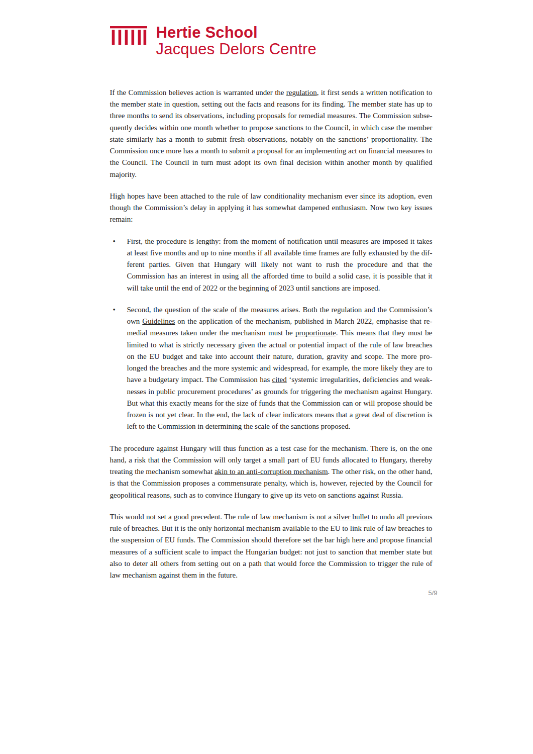Hertie School
Jacques Delors Centre
If the Commission believes action is warranted under the regulation, it first sends a written notification to the member state in question, setting out the facts and reasons for its finding. The member state has up to three months to send its observations, including proposals for remedial measures. The Commission subsequently decides within one month whether to propose sanctions to the Council, in which case the member state similarly has a month to submit fresh observations, notably on the sanctions’ proportionality. The Commission once more has a month to submit a proposal for an implementing act on financial measures to the Council. The Council in turn must adopt its own final decision within another month by qualified majority.
High hopes have been attached to the rule of law conditionality mechanism ever since its adoption, even though the Commission’s delay in applying it has somewhat dampened enthusiasm. Now two key issues remain:
First, the procedure is lengthy: from the moment of notification until measures are imposed it takes at least five months and up to nine months if all available time frames are fully exhausted by the different parties. Given that Hungary will likely not want to rush the procedure and that the Commission has an interest in using all the afforded time to build a solid case, it is possible that it will take until the end of 2022 or the beginning of 2023 until sanctions are imposed.
Second, the question of the scale of the measures arises. Both the regulation and the Commission’s own Guidelines on the application of the mechanism, published in March 2022, emphasise that remedial measures taken under the mechanism must be proportionate. This means that they must be limited to what is strictly necessary given the actual or potential impact of the rule of law breaches on the EU budget and take into account their nature, duration, gravity and scope. The more prolonged the breaches and the more systemic and widespread, for example, the more likely they are to have a budgetary impact. The Commission has cited ‘systemic irregularities, deficiencies and weaknesses in public procurement procedures’ as grounds for triggering the mechanism against Hungary. But what this exactly means for the size of funds that the Commission can or will propose should be frozen is not yet clear. In the end, the lack of clear indicators means that a great deal of discretion is left to the Commission in determining the scale of the sanctions proposed.
The procedure against Hungary will thus function as a test case for the mechanism. There is, on the one hand, a risk that the Commission will only target a small part of EU funds allocated to Hungary, thereby treating the mechanism somewhat akin to an anti-corruption mechanism. The other risk, on the other hand, is that the Commission proposes a commensurate penalty, which is, however, rejected by the Council for geopolitical reasons, such as to convince Hungary to give up its veto on sanctions against Russia.
This would not set a good precedent. The rule of law mechanism is not a silver bullet to undo all previous rule of breaches. But it is the only horizontal mechanism available to the EU to link rule of law breaches to the suspension of EU funds. The Commission should therefore set the bar high here and propose financial measures of a sufficient scale to impact the Hungarian budget: not just to sanction that member state but also to deter all others from setting out on a path that would force the Commission to trigger the rule of law mechanism against them in the future.
5/9